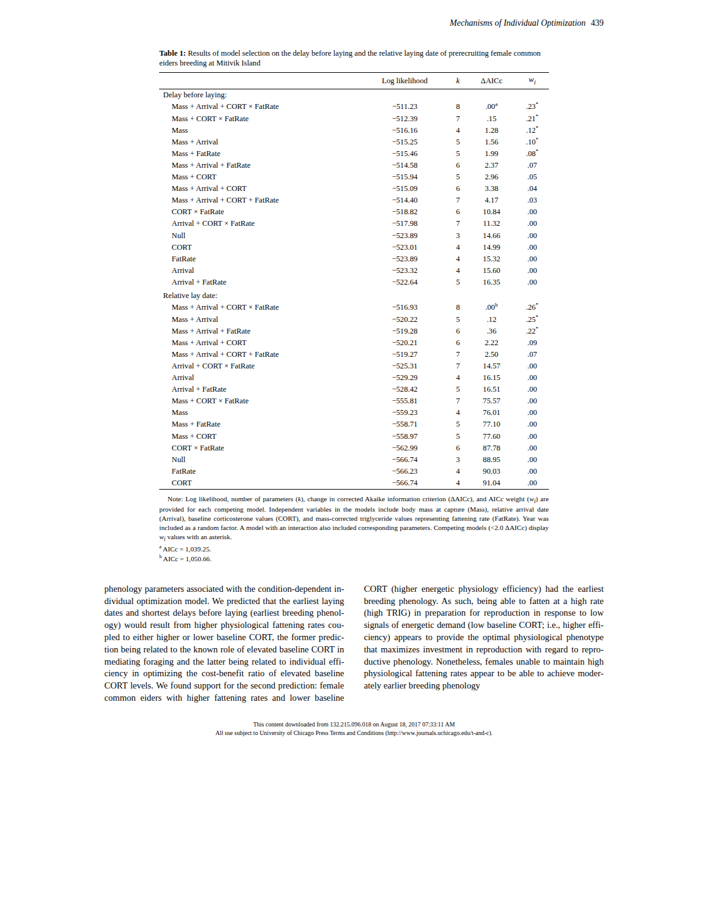Mechanisms of Individual Optimization439
Table 1: Results of model selection on the delay before laying and the relative laying date of prerecruiting female common eiders breeding at Mitivik Island
| | Log likelihood | k | ΔAICc | w i |
| --- | --- | --- | --- | --- |
| Delay before laying: |
| Mass + Arrival + CORT × FatRate | −511.23 | 8 | .00 a | .23 * |
| Mass + CORT × FatRate | −512.39 | 7 | .15 | .21 * |
| Mass | −516.16 | 4 | 1.28 | .12 * |
| Mass + Arrival | −515.25 | 5 | 1.56 | .10 * |
| Mass + FatRate | −515.46 | 5 | 1.99 | .08 * |
| Mass + Arrival + FatRate | −514.58 | 6 | 2.37 | .07 |
| Mass + CORT | −515.94 | 5 | 2.96 | .05 |
| Mass + Arrival + CORT | −515.09 | 6 | 3.38 | .04 |
| Mass + Arrival + CORT + FatRate | −514.40 | 7 | 4.17 | .03 |
| CORT × FatRate | −518.82 | 6 | 10.84 | .00 |
| Arrival + CORT × FatRate | −517.98 | 7 | 11.32 | .00 |
| Null | −523.89 | 3 | 14.66 | .00 |
| CORT | −523.01 | 4 | 14.99 | .00 |
| FatRate | −523.89 | 4 | 15.32 | .00 |
| Arrival | −523.32 | 4 | 15.60 | .00 |
| Arrival + FatRate | −522.64 | 5 | 16.35 | .00 |
| Relative lay date: |
| Mass + Arrival + CORT × FatRate | −516.93 | 8 | .00 b | .26 * |
| Mass + Arrival | −520.22 | 5 | .12 | .25 * |
| Mass + Arrival + FatRate | −519.28 | 6 | .36 | .22 * |
| Mass + Arrival + CORT | −520.21 | 6 | 2.22 | .09 |
| Mass + Arrival + CORT + FatRate | −519.27 | 7 | 2.50 | .07 |
| Arrival + CORT × FatRate | −525.31 | 7 | 14.57 | .00 |
| Arrival | −529.29 | 4 | 16.15 | .00 |
| Arrival + FatRate | −528.42 | 5 | 16.51 | .00 |
| Mass + CORT × FatRate | −555.81 | 7 | 75.57 | .00 |
| Mass | −559.23 | 4 | 76.01 | .00 |
| Mass + FatRate | −558.71 | 5 | 77.10 | .00 |
| Mass + CORT | −558.97 | 5 | 77.60 | .00 |
| CORT × FatRate | −562.99 | 6 | 87.78 | .00 |
| Null | −566.74 | 3 | 88.95 | .00 |
| FatRate | −566.23 | 4 | 90.03 | .00 |
| CORT | −566.74 | 4 | 91.04 | .00 |
Note: Log likelihood, number of parameters (k), change in corrected Akaike information criterion (ΔAICc), and AICc weight (wi) are provided for each competing model. Independent variables in the models include body mass at capture (Mass), relative arrival date (Arrival), baseline corticosterone values (CORT), and mass-corrected triglyceride values representing fattening rate (FatRate). Year was included as a random factor. A model with an interaction also included corresponding parameters. Competing models (<2.0 ΔAICc) display wi values with an asterisk.
a AICc = 1,039.25.
b AICc = 1,050.66.
phenology parameters associated with the condition-dependent individual optimization model. We predicted that the earliest laying dates and shortest delays before laying (earliest breeding phenology) would result from higher physiological fattening rates coupled to either higher or lower baseline CORT, the former prediction being related to the known role of elevated baseline CORT in mediating foraging and the latter being related to individual efficiency in optimizing the cost-benefit ratio of elevated baseline CORT levels. We found support for the second prediction: female common eiders with higher fattening rates and lower baseline CORT (higher energetic physiology efficiency) had the earliest breeding phenology. As such, being able to fatten at a high rate (high TRIG) in preparation for reproduction in response to low signals of energetic demand (low baseline CORT; i.e., higher efficiency) appears to provide the optimal physiological phenotype that maximizes investment in reproduction with regard to reproductive phenology. Nonetheless, females unable to maintain high physiological fattening rates appear to be able to achieve moderately earlier breeding phenology
This content downloaded from 132.215.096.018 on August 18, 2017 07:33:11 AM
All use subject to University of Chicago Press Terms and Conditions (http://www.journals.uchicago.edu/t-and-c).